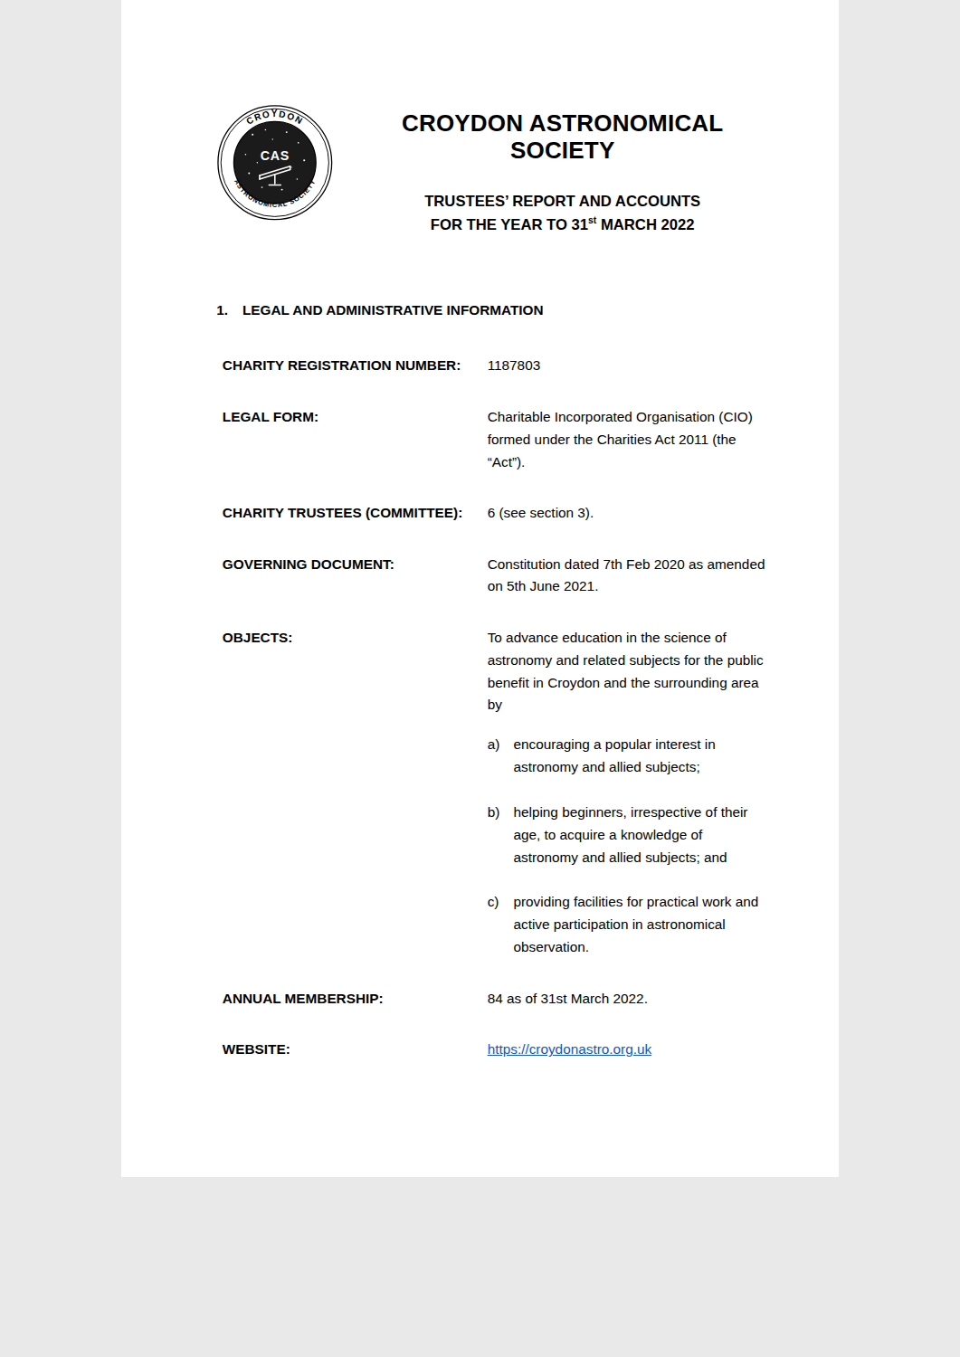Croydon Astronomical Society emblem CAS CROYDON ASTRONOMICAL SOCIETY
CROYDON ASTRONOMICAL SOCIETY
TRUSTEES’ REPORT AND ACCOUNTS
FOR THE YEAR TO 31st MARCH 2022
1. LEGAL AND ADMINISTRATIVE INFORMATION
| CHARITY REGISTRATION NUMBER: | 1187803 |
| LEGAL FORM: | Charitable Incorporated Organisation (CIO) formed under the Charities Act 2011 (the “Act”). |
| CHARITY TRUSTEES (COMMITTEE): | 6 (see section 3). |
| GOVERNING DOCUMENT: | Constitution dated 7th Feb 2020 as amended on 5th June 2021. |
| OBJECTS: | To advance education in the science of astronomy and related subjects for the public benefit in Croydon and the surrounding area by a) encouraging a popular interest in astronomy and allied subjects; b) helping beginners, irrespective of their age, to acquire a knowledge of astronomy and allied subjects; and c) providing facilities for practical work and active participation in astronomical observation. |
| ANNUAL MEMBERSHIP: | 84 as of 31st March 2022. |
| WEBSITE: | https://croydonastro.org.uk |